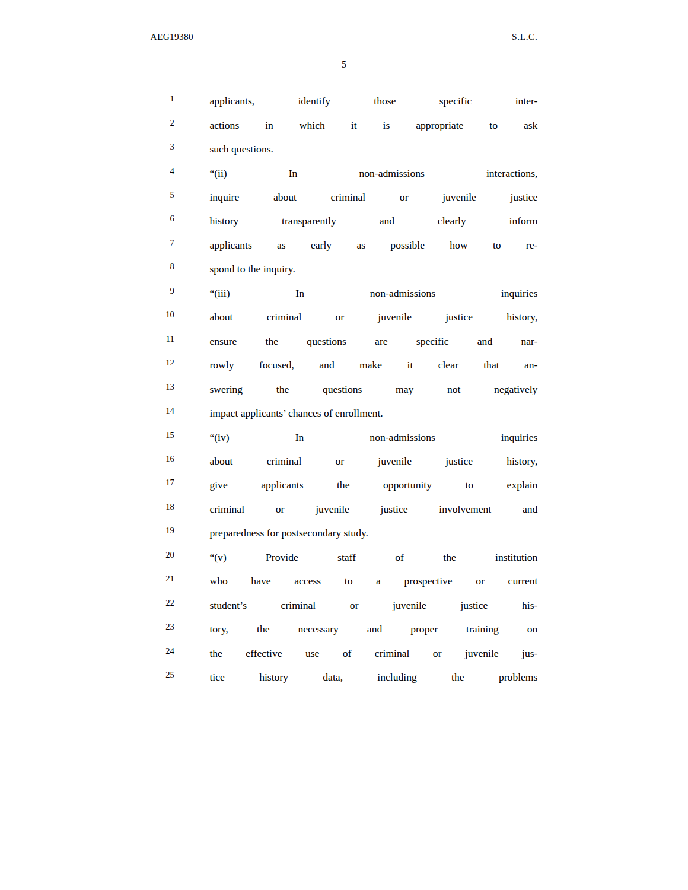AEG19380
S.L.C.
5
| 1 | applicants, identify those specific inter- |
| 2 | actions in which it is appropriate to ask |
| 3 | such questions. |
| 4 | “(ii) In non-admissions interactions, |
| 5 | inquire about criminal or juvenile justice |
| 6 | history transparently and clearly inform |
| 7 | applicants as early as possible how to re- |
| 8 | spond to the inquiry. |
| 9 | “(iii) In non-admissions inquiries |
| 10 | about criminal or juvenile justice history, |
| 11 | ensure the questions are specific and nar- |
| 12 | rowly focused, and make it clear that an- |
| 13 | swering the questions may not negatively |
| 14 | impact applicants’ chances of enrollment. |
| 15 | “(iv) In non-admissions inquiries |
| 16 | about criminal or juvenile justice history, |
| 17 | give applicants the opportunity to explain |
| 18 | criminal or juvenile justice involvement and |
| 19 | preparedness for postsecondary study. |
| 20 | “(v) Provide staff of the institution |
| 21 | who have access to a prospective or current |
| 22 | student’s criminal or juvenile justice his- |
| 23 | tory, the necessary and proper training on |
| 24 | the effective use of criminal or juvenile jus- |
| 25 | tice history data, including the problems |